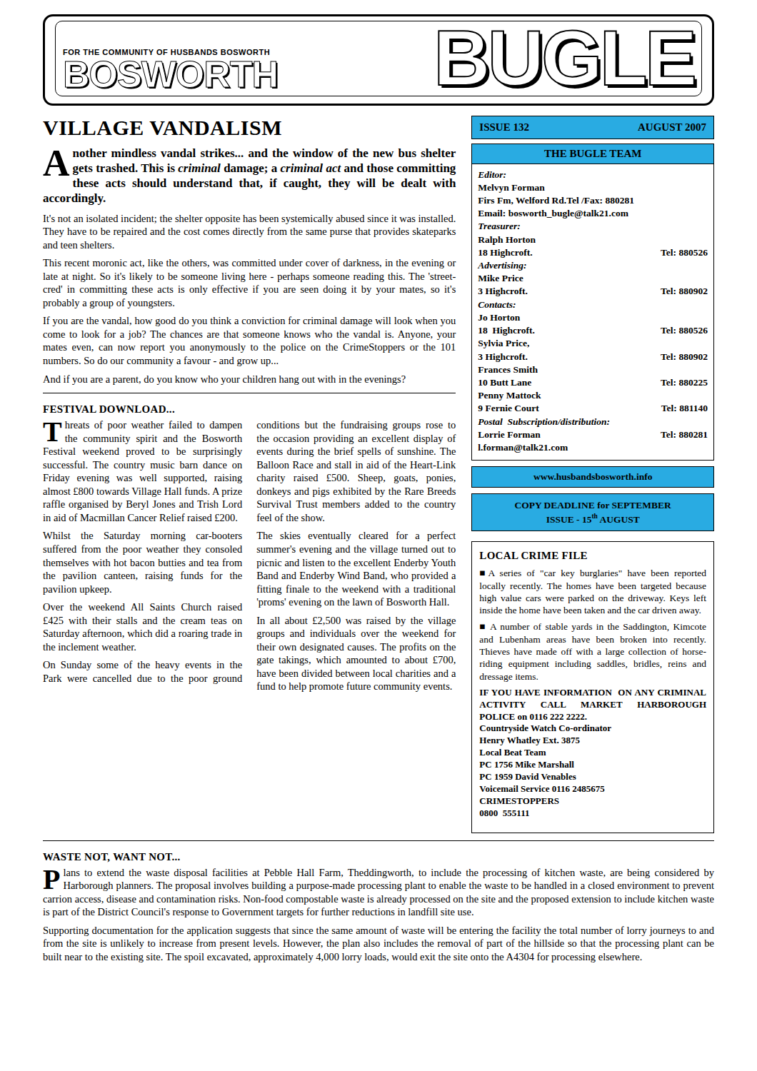For the community of Husbands Bosworth
BOSWORTH
BUGLE
VILLAGE VANDALISM
Another mindless vandal strikes... and the window of the new bus shelter gets trashed. This is criminal damage; a criminal act and those committing these acts should understand that, if caught, they will be dealt with accordingly.
It's not an isolated incident; the shelter opposite has been systemically abused since it was installed. They have to be repaired and the cost comes directly from the same purse that provides skateparks and teen shelters.
This recent moronic act, like the others, was committed under cover of darkness, in the evening or late at night. So it's likely to be someone living here - perhaps someone reading this. The 'street-cred' in committing these acts is only effective if you are seen doing it by your mates, so it's probably a group of youngsters.
If you are the vandal, how good do you think a conviction for criminal damage will look when you come to look for a job? The chances are that someone knows who the vandal is. Anyone, your mates even, can now report you anonymously to the police on the CrimeStoppers or the 101 numbers. So do our community a favour - and grow up...
And if you are a parent, do you know who your children hang out with in the evenings?
FESTIVAL DOWNLOAD...
Threats of poor weather failed to dampen the community spirit and the Bosworth Festival weekend proved to be surprisingly successful. The country music barn dance on Friday evening was well supported, raising almost £800 towards Village Hall funds. A prize raffle organised by Beryl Jones and Trish Lord in aid of Macmillan Cancer Relief raised £200.
Whilst the Saturday morning car-booters suffered from the poor weather they consoled themselves with hot bacon butties and tea from the pavilion canteen, raising funds for the pavilion upkeep.
Over the weekend All Saints Church raised £425 with their stalls and the cream teas on Saturday afternoon, which did a roaring trade in the inclement weather.
On Sunday some of the heavy events in the Park were cancelled due to the poor ground conditions but the fundraising groups rose to the occasion providing an excellent display of events during the brief spells of sunshine. The Balloon Race and stall in aid of the Heart-Link charity raised £500. Sheep, goats, ponies, donkeys and pigs exhibited by the Rare Breeds Survival Trust members added to the country feel of the show.
The skies eventually cleared for a perfect summer's evening and the village turned out to picnic and listen to the excellent Enderby Youth Band and Enderby Wind Band, who provided a fitting finale to the weekend with a traditional 'proms' evening on the lawn of Bosworth Hall.
In all about £2,500 was raised by the village groups and individuals over the weekend for their own designated causes. The profits on the gate takings, which amounted to about £700, have been divided between local charities and a fund to help promote future community events.
ISSUE 132 AUGUST 2007
THE BUGLE TEAM
Editor:
Melvyn Forman
Firs Fm, Welford Rd.Tel /Fax: 880281
Email: bosworth_bugle@talk21.com
Treasurer:
Ralph Horton
18 Highcroft. Tel: 880526
Advertising:
Mike Price
3 Highcroft. Tel: 880902
Contacts:
Jo Horton
18 Highcroft. Tel: 880526
Sylvia Price,
3 Highcroft. Tel: 880902
Frances Smith
10 Butt Lane Tel: 880225
Penny Mattock
9 Fernie Court Tel: 881140
Postal Subscription/distribution:
Lorrie Forman Tel: 880281
l.forman@talk21.com
www.husbandsbosworth.info
COPY DEADLINE for SEPTEMBER
ISSUE - 15th AUGUST
LOCAL CRIME FILE
■A series of "car key burglaries" have been reported locally recently. The homes have been targeted because high value cars were parked on the driveway. Keys left inside the home have been taken and the car driven away.
■ A number of stable yards in the Saddington, Kimcote and Lubenham areas have been broken into recently. Thieves have made off with a large collection of horse-riding equipment including saddles, bridles, reins and dressage items.
IF YOU HAVE INFORMATION ON ANY CRIMINAL ACTIVITY CALL MARKET HARBOROUGH POLICE on 0116 222 2222.
Countryside Watch Co-ordinator
Henry Whatley Ext. 3875
Local Beat Team
PC 1756 Mike Marshall
PC 1959 David Venables
Voicemail Service 0116 2485675
CRIMESTOPPERS
0800 555111
WASTE NOT, WANT NOT...
Plans to extend the waste disposal facilities at Pebble Hall Farm, Theddingworth, to include the processing of kitchen waste, are being considered by Harborough planners. The proposal involves building a purpose-made processing plant to enable the waste to be handled in a closed environment to prevent carrion access, disease and contamination risks. Non-food compostable waste is already processed on the site and the proposed extension to include kitchen waste is part of the District Council's response to Government targets for further reductions in landfill site use.
Supporting documentation for the application suggests that since the same amount of waste will be entering the facility the total number of lorry journeys to and from the site is unlikely to increase from present levels. However, the plan also includes the removal of part of the hillside so that the processing plant can be built near to the existing site. The spoil excavated, approximately 4,000 lorry loads, would exit the site onto the A4304 for processing elsewhere.